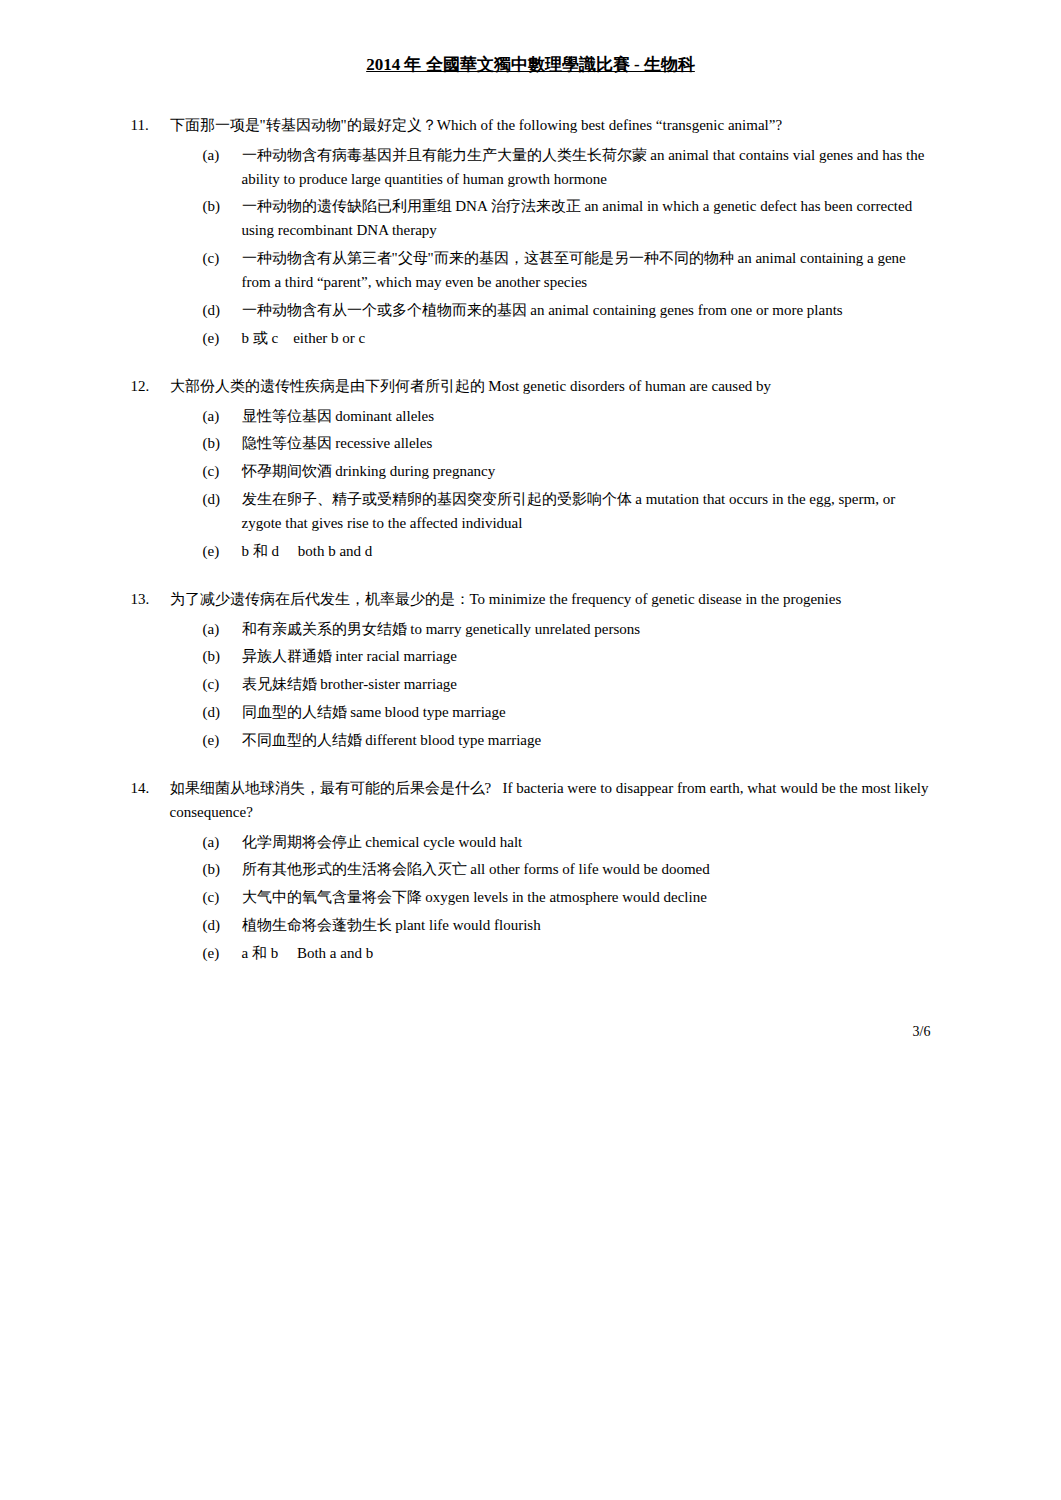2014 年 全國華文獨中數理學識比賽 - 生物科
下面那一项是"转基因动物"的最好定义？Which of the following best defines “transgenic animal”?
一种动物含有病毒基因并且有能力生产大量的人类生长荷尔蒙 an animal that contains vial genes and has the ability to produce large quantities of human growth hormone
一种动物的遗传缺陷已利用重组 DNA 治疗法来改正 an animal in which a genetic defect has been corrected using recombinant DNA therapy
一种动物含有从第三者"父母"而来的基因，这甚至可能是另一种不同的物种 an animal containing a gene from a third “parent”, which may even be another species
一种动物含有从一个或多个植物而来的基因 an animal containing genes from one or more plants
b 或 c either b or c
大部份人类的遗传性疾病是由下列何者所引起的 Most genetic disorders of human are caused by
显性等位基因 dominant alleles
隐性等位基因 recessive alleles
怀孕期间饮酒 drinking during pregnancy
发生在卵子、精子或受精卵的基因突变所引起的受影响个体 a mutation that occurs in the egg, sperm, or zygote that gives rise to the affected individual
b 和 d both b and d
为了减少遗传病在后代发生，机率最少的是：To minimize the frequency of genetic disease in the progenies
和有亲戚关系的男女结婚 to marry genetically unrelated persons
异族人群通婚 inter racial marriage
表兄妹结婚 brother-sister marriage
同血型的人结婚 same blood type marriage
不同血型的人结婚 different blood type marriage
如果细菌从地球消失，最有可能的后果会是什么? If bacteria were to disappear from earth, what would be the most likely consequence?
化学周期将会停止 chemical cycle would halt
所有其他形式的生活将会陷入灭亡 all other forms of life would be doomed
大气中的氧气含量将会下降 oxygen levels in the atmosphere would decline
植物生命将会蓬勃生长 plant life would flourish
a 和 b Both a and b
3/6